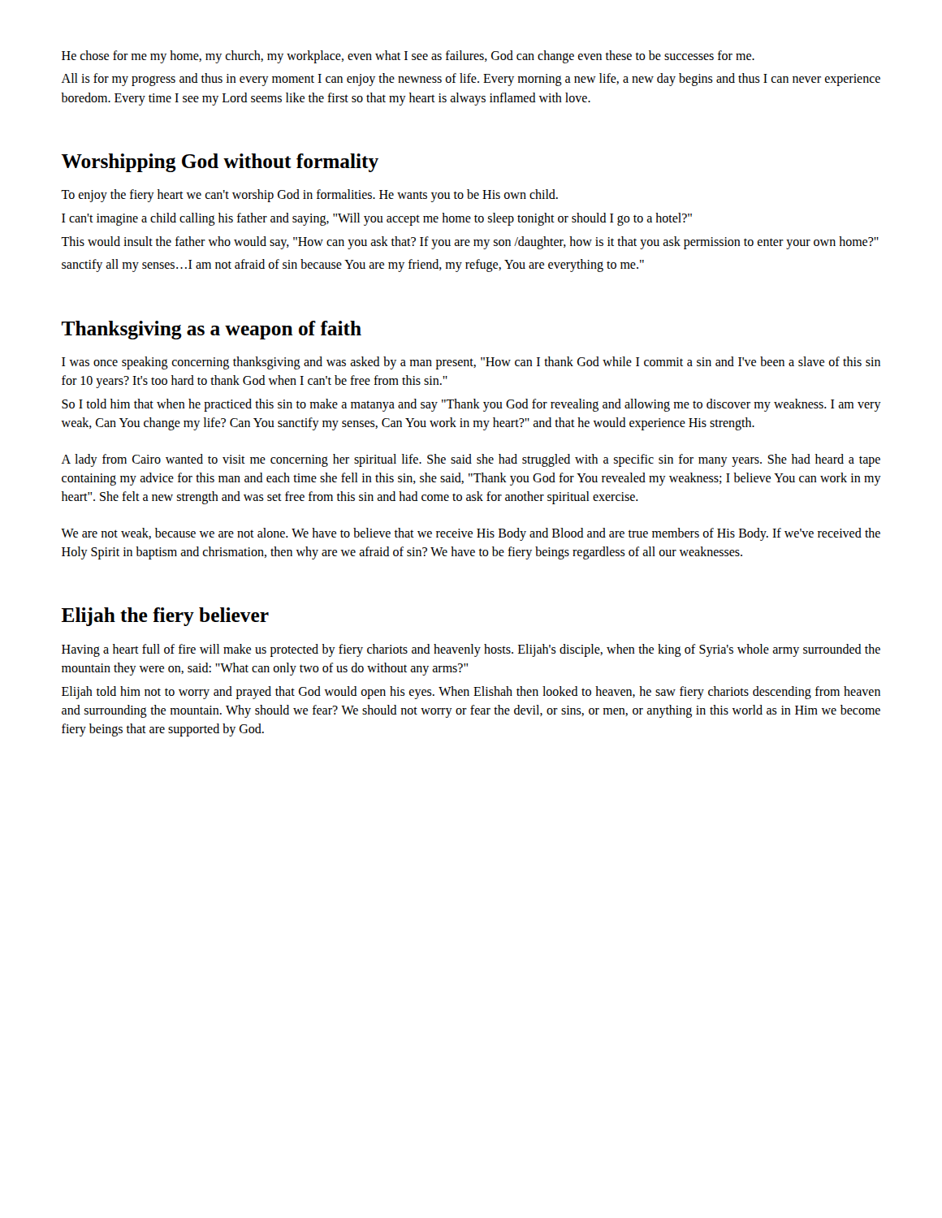He chose for me my home, my church, my workplace, even what I see as failures, God can change even these to be successes for me.
All is for my progress and thus in every moment I can enjoy the newness of life. Every morning a new life, a new day begins and thus I can never experience boredom. Every time I see my Lord seems like the first so that my heart is always inflamed with love.
Worshipping God without formality
To enjoy the fiery heart we can't worship God in formalities. He wants you to be His own child.
I can't imagine a child calling his father and saying, "Will you accept me home to sleep tonight or should I go to a hotel?"
This would insult the father who would say, "How can you ask that? If you are my son /daughter, how is it that you ask permission to enter your own home?"
sanctify all my senses…I am not afraid of sin because You are my friend, my refuge, You are everything to me."
Thanksgiving as a weapon of faith
I was once speaking concerning thanksgiving and was asked by a man present, "How can I thank God while I commit a sin and I've been a slave of this sin for 10 years? It's too hard to thank God when I can't be free from this sin."
So I told him that when he practiced this sin to make a matanya and say "Thank you God for revealing and allowing me to discover my weakness. I am very weak, Can You change my life? Can You sanctify my senses, Can You work in my heart?" and that he would experience His strength.
A lady from Cairo wanted to visit me concerning her spiritual life. She said she had struggled with a specific sin for many years. She had heard a tape containing my advice for this man and each time she fell in this sin, she said, "Thank you God for You revealed my weakness; I believe You can work in my heart". She felt a new strength and was set free from this sin and had come to ask for another spiritual exercise.
We are not weak, because we are not alone. We have to believe that we receive His Body and Blood and are true members of His Body. If we've received the Holy Spirit in baptism and chrismation, then why are we afraid of sin? We have to be fiery beings regardless of all our weaknesses.
Elijah the fiery believer
Having a heart full of fire will make us protected by fiery chariots and heavenly hosts. Elijah's disciple, when the king of Syria's whole army surrounded the mountain they were on, said: "What can only two of us do without any arms?"
Elijah told him not to worry and prayed that God would open his eyes. When Elishah then looked to heaven, he saw fiery chariots descending from heaven and surrounding the mountain. Why should we fear? We should not worry or fear the devil, or sins, or men, or anything in this world as in Him we become fiery beings that are supported by God.